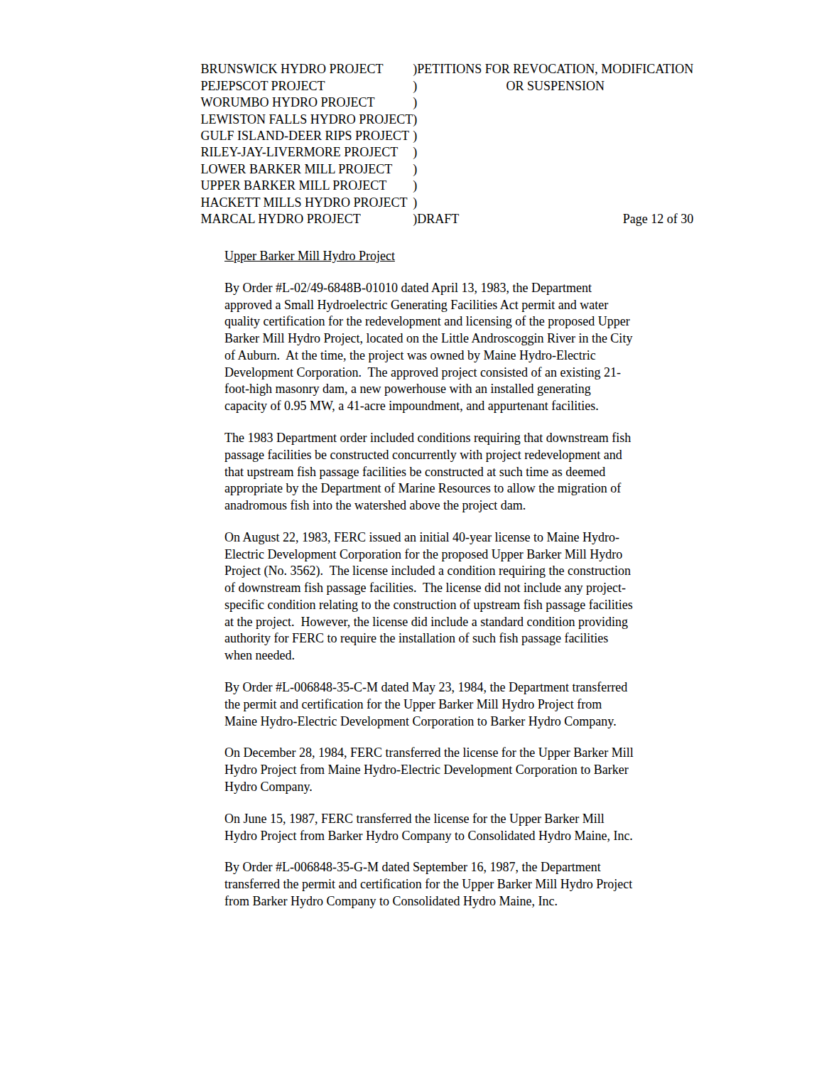| BRUNSWICK HYDRO PROJECT | ) | PETITIONS FOR REVOCATION, MODIFICATION |
| PEJEPSCOT PROJECT | ) | OR SUSPENSION |
| WORUMBO HYDRO PROJECT | ) | |
| LEWISTON FALLS HYDRO PROJECT | ) | |
| GULF ISLAND-DEER RIPS PROJECT | ) | |
| RILEY-JAY-LIVERMORE PROJECT | ) | |
| LOWER BARKER MILL PROJECT | ) | |
| UPPER BARKER MILL PROJECT | ) | |
| HACKETT MILLS HYDRO PROJECT | ) | |
| MARCAL HYDRO PROJECT | ) | DRAFT Page 12 of 30 |
Upper Barker Mill Hydro Project
By Order #L-02/49-6848B-01010 dated April 13, 1983, the Department approved a Small Hydroelectric Generating Facilities Act permit and water quality certification for the redevelopment and licensing of the proposed Upper Barker Mill Hydro Project, located on the Little Androscoggin River in the City of Auburn. At the time, the project was owned by Maine Hydro-Electric Development Corporation. The approved project consisted of an existing 21-foot-high masonry dam, a new powerhouse with an installed generating capacity of 0.95 MW, a 41-acre impoundment, and appurtenant facilities.
The 1983 Department order included conditions requiring that downstream fish passage facilities be constructed concurrently with project redevelopment and that upstream fish passage facilities be constructed at such time as deemed appropriate by the Department of Marine Resources to allow the migration of anadromous fish into the watershed above the project dam.
On August 22, 1983, FERC issued an initial 40-year license to Maine Hydro-Electric Development Corporation for the proposed Upper Barker Mill Hydro Project (No. 3562). The license included a condition requiring the construction of downstream fish passage facilities. The license did not include any project-specific condition relating to the construction of upstream fish passage facilities at the project. However, the license did include a standard condition providing authority for FERC to require the installation of such fish passage facilities when needed.
By Order #L-006848-35-C-M dated May 23, 1984, the Department transferred the permit and certification for the Upper Barker Mill Hydro Project from Maine Hydro-Electric Development Corporation to Barker Hydro Company.
On December 28, 1984, FERC transferred the license for the Upper Barker Mill Hydro Project from Maine Hydro-Electric Development Corporation to Barker Hydro Company.
On June 15, 1987, FERC transferred the license for the Upper Barker Mill Hydro Project from Barker Hydro Company to Consolidated Hydro Maine, Inc.
By Order #L-006848-35-G-M dated September 16, 1987, the Department transferred the permit and certification for the Upper Barker Mill Hydro Project from Barker Hydro Company to Consolidated Hydro Maine, Inc.